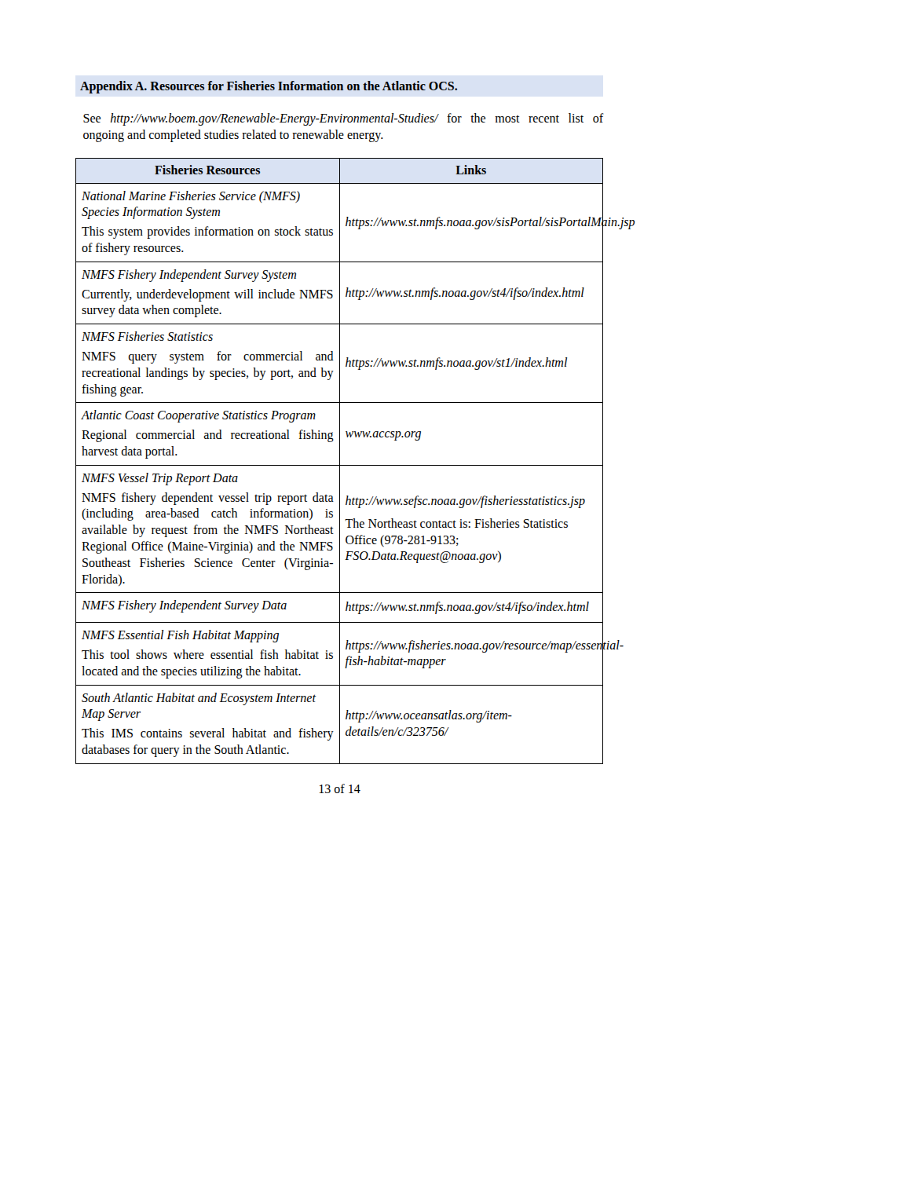Appendix A. Resources for Fisheries Information on the Atlantic OCS.
See http://www.boem.gov/Renewable-Energy-Environmental-Studies/ for the most recent list of ongoing and completed studies related to renewable energy.
| Fisheries Resources | Links |
| --- | --- |
| National Marine Fisheries Service (NMFS) Species Information System This system provides information on stock status of fishery resources. | https://www.st.nmfs.noaa.gov/sisPortal/sisPortalMain.jsp |
| NMFS Fishery Independent Survey System Currently, underdevelopment will include NMFS survey data when complete. | http://www.st.nmfs.noaa.gov/st4/ifso/index.html |
| NMFS Fisheries Statistics NMFS query system for commercial and recreational landings by species, by port, and by fishing gear. | https://www.st.nmfs.noaa.gov/st1/index.html |
| Atlantic Coast Cooperative Statistics Program Regional commercial and recreational fishing harvest data portal. | www.accsp.org |
| NMFS Vessel Trip Report Data NMFS fishery dependent vessel trip report data (including area-based catch information) is available by request from the NMFS Northeast Regional Office (Maine-Virginia) and the NMFS Southeast Fisheries Science Center (Virginia-Florida). | http://www.sefsc.noaa.gov/fisheriesstatistics.jsp The Northeast contact is: Fisheries Statistics Office (978-281-9133; FSO.Data.Request@noaa.gov ) |
| NMFS Fishery Independent Survey Data | https://www.st.nmfs.noaa.gov/st4/ifso/index.html |
| NMFS Essential Fish Habitat Mapping This tool shows where essential fish habitat is located and the species utilizing the habitat. | https://www.fisheries.noaa.gov/resource/map/essential-fish-habitat-mapper |
| South Atlantic Habitat and Ecosystem Internet Map Server This IMS contains several habitat and fishery databases for query in the South Atlantic. | http://www.oceansatlas.org/item-details/en/c/323756/ |
13 of 14